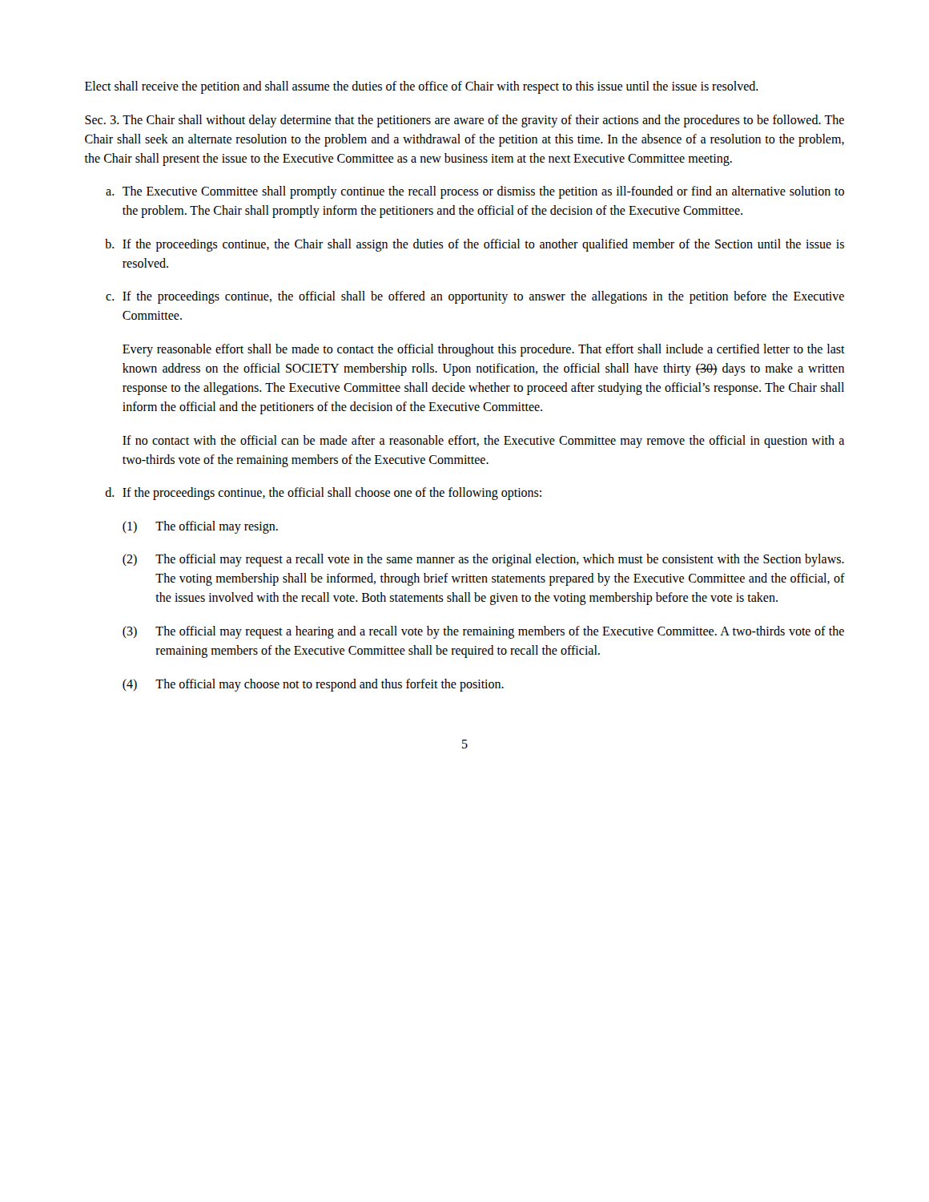Elect shall receive the petition and shall assume the duties of the office of Chair with respect to this issue until the issue is resolved.
Sec. 3. The Chair shall without delay determine that the petitioners are aware of the gravity of their actions and the procedures to be followed. The Chair shall seek an alternate resolution to the problem and a withdrawal of the petition at this time. In the absence of a resolution to the problem, the Chair shall present the issue to the Executive Committee as a new business item at the next Executive Committee meeting.
The Executive Committee shall promptly continue the recall process or dismiss the petition as ill-founded or find an alternative solution to the problem. The Chair shall promptly inform the petitioners and the official of the decision of the Executive Committee.
If the proceedings continue, the Chair shall assign the duties of the official to another qualified member of the Section until the issue is resolved.
If the proceedings continue, the official shall be offered an opportunity to answer the allegations in the petition before the Executive Committee.
Every reasonable effort shall be made to contact the official throughout this procedure. That effort shall include a certified letter to the last known address on the official SOCIETY membership rolls. Upon notification, the official shall have thirty (30) days to make a written response to the allegations. The Executive Committee shall decide whether to proceed after studying the official’s response. The Chair shall inform the official and the petitioners of the decision of the Executive Committee.
If no contact with the official can be made after a reasonable effort, the Executive Committee may remove the official in question with a two-thirds vote of the remaining members of the Executive Committee.
If the proceedings continue, the official shall choose one of the following options:
The official may resign.
The official may request a recall vote in the same manner as the original election, which must be consistent with the Section bylaws. The voting membership shall be informed, through brief written statements prepared by the Executive Committee and the official, of the issues involved with the recall vote. Both statements shall be given to the voting membership before the vote is taken.
The official may request a hearing and a recall vote by the remaining members of the Executive Committee. A two-thirds vote of the remaining members of the Executive Committee shall be required to recall the official.
The official may choose not to respond and thus forfeit the position.
5